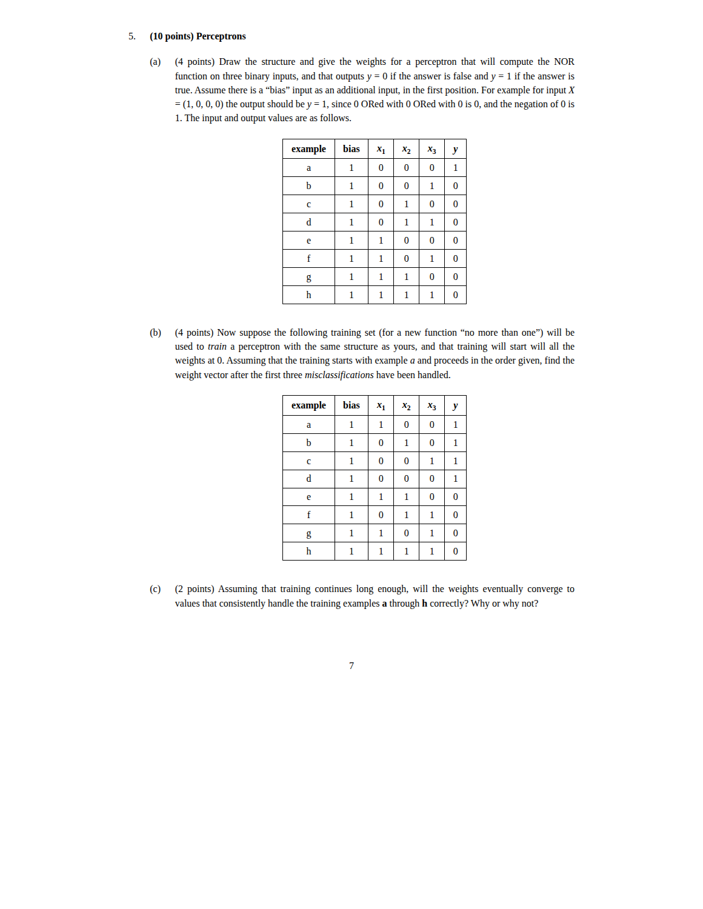(10 points) Perceptrons
(4 points) Draw the structure and give the weights for a perceptron that will compute the NOR function on three binary inputs, and that outputs y = 0 if the answer is false and y = 1 if the answer is true. Assume there is a “bias” input as an additional input, in the first position. For example for input X = (1, 0, 0, 0) the output should be y = 1, since 0 ORed with 0 ORed with 0 is 0, and the negation of 0 is 1. The input and output values are as follows.
| example | bias | x 1 | x 2 | x 3 | y |
| --- | --- | --- | --- | --- | --- |
| a | 1 | 0 | 0 | 0 | 1 |
| b | 1 | 0 | 0 | 1 | 0 |
| c | 1 | 0 | 1 | 0 | 0 |
| d | 1 | 0 | 1 | 1 | 0 |
| e | 1 | 1 | 0 | 0 | 0 |
| f | 1 | 1 | 0 | 1 | 0 |
| g | 1 | 1 | 1 | 0 | 0 |
| h | 1 | 1 | 1 | 1 | 0 |
(4 points) Now suppose the following training set (for a new function “no more than one”) will be used to train a perceptron with the same structure as yours, and that training will start will all the weights at 0. Assuming that the training starts with example a and proceeds in the order given, find the weight vector after the first three misclassifications have been handled.
| example | bias | x 1 | x 2 | x 3 | y |
| --- | --- | --- | --- | --- | --- |
| a | 1 | 1 | 0 | 0 | 1 |
| b | 1 | 0 | 1 | 0 | 1 |
| c | 1 | 0 | 0 | 1 | 1 |
| d | 1 | 0 | 0 | 0 | 1 |
| e | 1 | 1 | 1 | 0 | 0 |
| f | 1 | 0 | 1 | 1 | 0 |
| g | 1 | 1 | 0 | 1 | 0 |
| h | 1 | 1 | 1 | 1 | 0 |
(2 points) Assuming that training continues long enough, will the weights eventually converge to values that consistently handle the training examples a through h correctly? Why or why not?
7